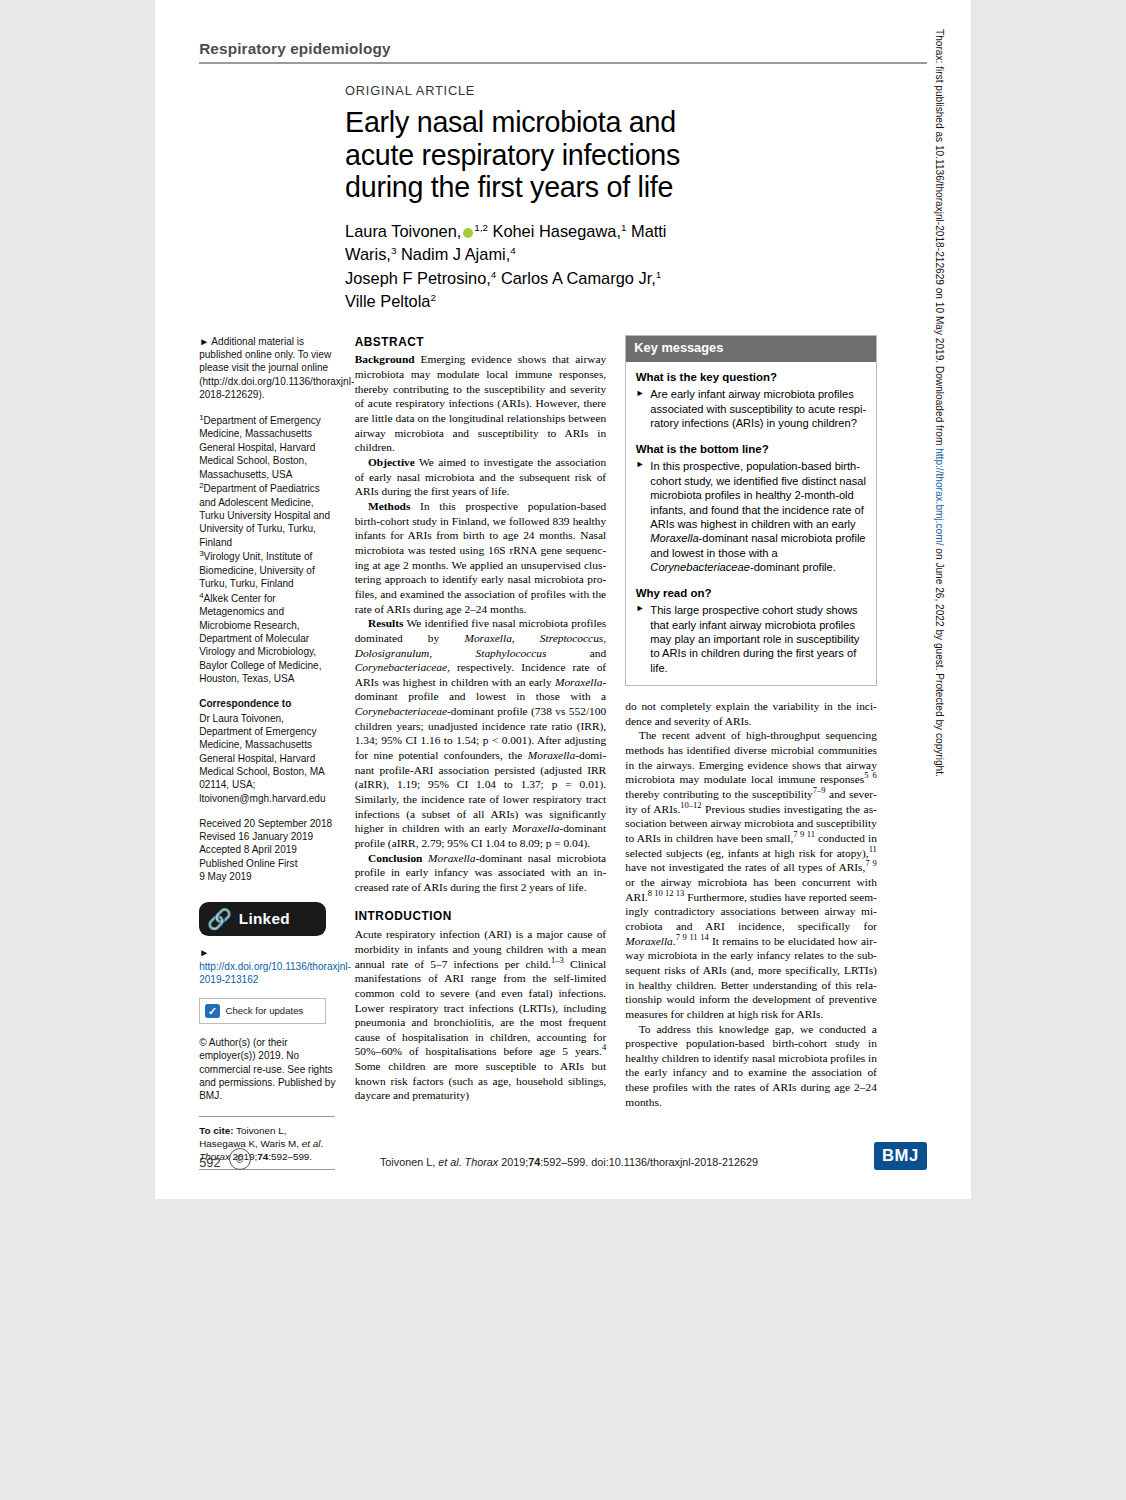Respiratory epidemiology
ORIGINAL ARTICLE
Early nasal microbiota and acute respiratory infections during the first years of life
Laura Toivonen,1,2 Kohei Hasegawa,1 Matti Waris,3 Nadim J Ajami,4
Joseph F Petrosino,4 Carlos A Camargo Jr,1 Ville Peltola2
► Additional material is published online only. To view please visit the journal online (http://dx.doi.org/10.1136/thoraxjnl-2018-212629).
1Department of Emergency Medicine, Massachusetts General Hospital, Harvard Medical School, Boston, Massachusetts, USA
2Department of Paediatrics and Adolescent Medicine, Turku University Hospital and University of Turku, Turku, Finland
3Virology Unit, Institute of Biomedicine, University of Turku, Turku, Finland
4Alkek Center for Metagenomics and Microbiome Research, Department of Molecular Virology and Microbiology, Baylor College of Medicine, Houston, Texas, USA
Correspondence to
Dr Laura Toivonen, Department of Emergency Medicine, Massachusetts General Hospital, Harvard Medical School, Boston, MA 02114, USA; ltoivonen@mgh.harvard.edu
Received 20 September 2018
Revised 16 January 2019
Accepted 8 April 2019
Published Online First
9 May 2019
🔗 Linked
► http://dx.doi.org/10.1136/thoraxjnl-2019-213162
✓
Check for updates
© Author(s) (or their employer(s)) 2019. No commercial re-use. See rights and permissions. Published by BMJ.
To cite: Toivonen L, Hasegawa K, Waris M, et al. Thorax 2019;74:592–599.
Abstract
Background Emerging evidence shows that airway microbiota may modulate local immune responses, thereby contributing to the susceptibility and severity of acute respiratory infections (ARIs). However, there are little data on the longitudinal relationships between airway microbiota and susceptibility to ARIs in children.
Objective We aimed to investigate the association of early nasal microbiota and the subsequent risk of ARIs during the first years of life.
Methods In this prospective population-based birth-cohort study in Finland, we followed 839 healthy infants for ARIs from birth to age 24 months. Nasal microbiota was tested using 16S rRNA gene sequencing at age 2 months. We applied an unsupervised clustering approach to identify early nasal microbiota profiles, and examined the association of profiles with the rate of ARIs during age 2–24 months.
Results We identified five nasal microbiota profiles dominated by Moraxella, Streptococcus, Dolosigranulum, Staphylococcus and Corynebacteriaceae, respectively. Incidence rate of ARIs was highest in children with an early Moraxella-dominant profile and lowest in those with a Corynebacteriaceae-dominant profile (738 vs 552/100 children years; unadjusted incidence rate ratio (IRR), 1.34; 95% CI 1.16 to 1.54; p < 0.001). After adjusting for nine potential confounders, the Moraxella-dominant profile-ARI association persisted (adjusted IRR (aIRR), 1.19; 95% CI 1.04 to 1.37; p = 0.01). Similarly, the incidence rate of lower respiratory tract infections (a subset of all ARIs) was significantly higher in children with an early Moraxella-dominant profile (aIRR, 2.79; 95% CI 1.04 to 8.09; p = 0.04).
Conclusion Moraxella-dominant nasal microbiota profile in early infancy was associated with an increased rate of ARIs during the first 2 years of life.
Introduction
Acute respiratory infection (ARI) is a major cause of morbidity in infants and young children with a mean annual rate of 5–7 infections per child.1–3 Clinical manifestations of ARI range from the self-limited common cold to severe (and even fatal) infections. Lower respiratory tract infections (LRTIs), including pneumonia and bronchiolitis, are the most frequent cause of hospitalisation in children, accounting for 50%–60% of hospitalisations before age 5 years.4 Some children are more susceptible to ARIs but known risk factors (such as age, household siblings, daycare and prematurity)
Key messages
What is the key question?
Are early infant airway microbiota profiles associated with susceptibility to acute respiratory infections (ARIs) in young children?
What is the bottom line?
In this prospective, population-based birth-cohort study, we identified five distinct nasal microbiota profiles in healthy 2-month-old infants, and found that the incidence rate of ARIs was highest in children with an early Moraxella-dominant nasal microbiota profile and lowest in those with a Corynebacteriaceae-dominant profile.
Why read on?
This large prospective cohort study shows that early infant airway microbiota profiles may play an important role in susceptibility to ARIs in children during the first years of life.
do not completely explain the variability in the incidence and severity of ARIs.
The recent advent of high-throughput sequencing methods has identified diverse microbial communities in the airways. Emerging evidence shows that airway microbiota may modulate local immune responses5 6 thereby contributing to the susceptibility7–9 and severity of ARIs.10–12 Previous studies investigating the association between airway microbiota and susceptibility to ARIs in children have been small,7 9 11 conducted in selected subjects (eg, infants at high risk for atopy),11 have not investigated the rates of all types of ARIs,7 9 or the airway microbiota has been concurrent with ARI.8 10 12 13 Furthermore, studies have reported seemingly contradictory associations between airway microbiota and ARI incidence, specifically for Moraxella.7 9 11 14 It remains to be elucidated how airway microbiota in the early infancy relates to the subsequent risks of ARIs (and, more specifically, LRTIs) in healthy children. Better understanding of this relationship would inform the development of preventive measures for children at high risk for ARIs.
To address this knowledge gap, we conducted a prospective population-based birth-cohort study in healthy children to identify nasal microbiota profiles in the early infancy and to examine the association of these profiles with the rates of ARIs during age 2–24 months.
592
©
Toivonen L, et al. Thorax 2019;74:592–599. doi:10.1136/thoraxjnl-2018-212629
BMJ
Thorax: first published as 10.1136/thoraxjnl-2018-212629 on 10 May 2019. Downloaded from http://thorax.bmj.com/ on June 26, 2022 by guest. Protected by copyright.